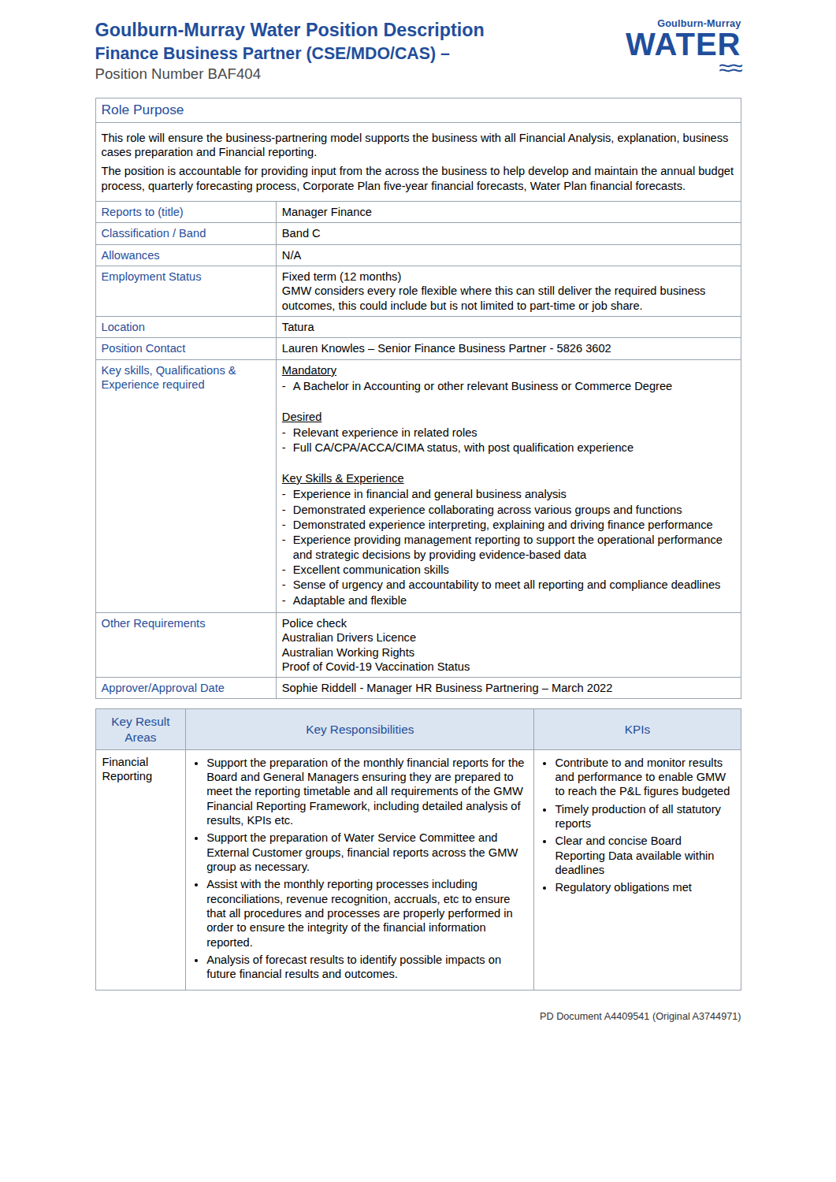Goulburn-Murray
WATER
≈≈
Goulburn-Murray Water Position Description
Finance Business Partner (CSE/MDO/CAS) –
Position Number BAF404
| Role Purpose |
| This role will ensure the business-partnering model supports the business with all Financial Analysis, explanation, business cases preparation and Financial reporting. The position is accountable for providing input from the across the business to help develop and maintain the annual budget process, quarterly forecasting process, Corporate Plan five-year financial forecasts, Water Plan financial forecasts. |
| Reports to (title) | Manager Finance |
| Classification / Band | Band C |
| Allowances | N/A |
| Employment Status | Fixed term (12 months) GMW considers every role flexible where this can still deliver the required business outcomes, this could include but is not limited to part-time or job share. |
| Location | Tatura |
| Position Contact | Lauren Knowles – Senior Finance Business Partner - 5826 3602 |
| Key skills, Qualifications & Experience required | Mandatory A Bachelor in Accounting or other relevant Business or Commerce Degree Desired Relevant experience in related roles Full CA/CPA/ACCA/CIMA status, with post qualification experience Key Skills & Experience Experience in financial and general business analysis Demonstrated experience collaborating across various groups and functions Demonstrated experience interpreting, explaining and driving finance performance Experience providing management reporting to support the operational performance and strategic decisions by providing evidence-based data Excellent communication skills Sense of urgency and accountability to meet all reporting and compliance deadlines Adaptable and flexible |
| Other Requirements | Police check Australian Drivers Licence Australian Working Rights Proof of Covid-19 Vaccination Status |
| Approver/Approval Date | Sophie Riddell - Manager HR Business Partnering – March 2022 |
| Key Result Areas | Key Responsibilities | KPIs |
| --- | --- | --- |
| Financial Reporting | Support the preparation of the monthly financial reports for the Board and General Managers ensuring they are prepared to meet the reporting timetable and all requirements of the GMW Financial Reporting Framework, including detailed analysis of results, KPIs etc. Support the preparation of Water Service Committee and External Customer groups, financial reports across the GMW group as necessary. Assist with the monthly reporting processes including reconciliations, revenue recognition, accruals, etc to ensure that all procedures and processes are properly performed in order to ensure the integrity of the financial information reported. Analysis of forecast results to identify possible impacts on future financial results and outcomes. | Contribute to and monitor results and performance to enable GMW to reach the P&L figures budgeted Timely production of all statutory reports Clear and concise Board Reporting Data available within deadlines Regulatory obligations met |
PD Document A4409541 (Original A3744971)